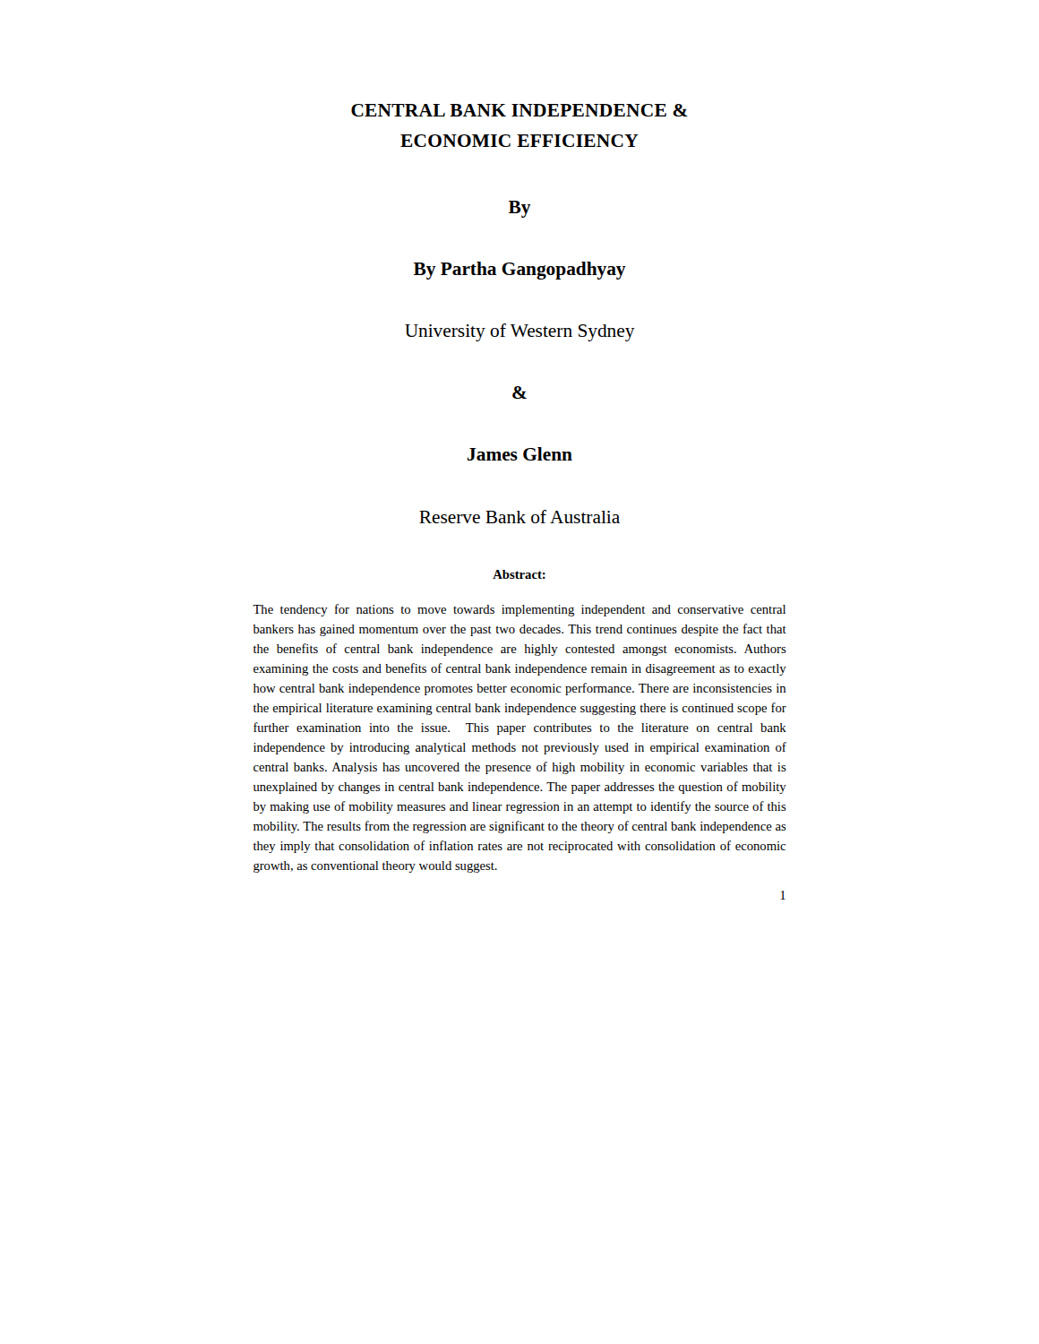CENTRAL BANK INDEPENDENCE &
ECONOMIC EFFICIENCY
By
By Partha Gangopadhyay
University of Western Sydney
&
James Glenn
Reserve Bank of Australia
Abstract:
The tendency for nations to move towards implementing independent and conservative central bankers has gained momentum over the past two decades. This trend continues despite the fact that the benefits of central bank independence are highly contested amongst economists. Authors examining the costs and benefits of central bank independence remain in disagreement as to exactly how central bank independence promotes better economic performance. There are inconsistencies in the empirical literature examining central bank independence suggesting there is continued scope for further examination into the issue. This paper contributes to the literature on central bank independence by introducing analytical methods not previously used in empirical examination of central banks. Analysis has uncovered the presence of high mobility in economic variables that is unexplained by changes in central bank independence. The paper addresses the question of mobility by making use of mobility measures and linear regression in an attempt to identify the source of this mobility. The results from the regression are significant to the theory of central bank independence as they imply that consolidation of inflation rates are not reciprocated with consolidation of economic growth, as conventional theory would suggest.
1